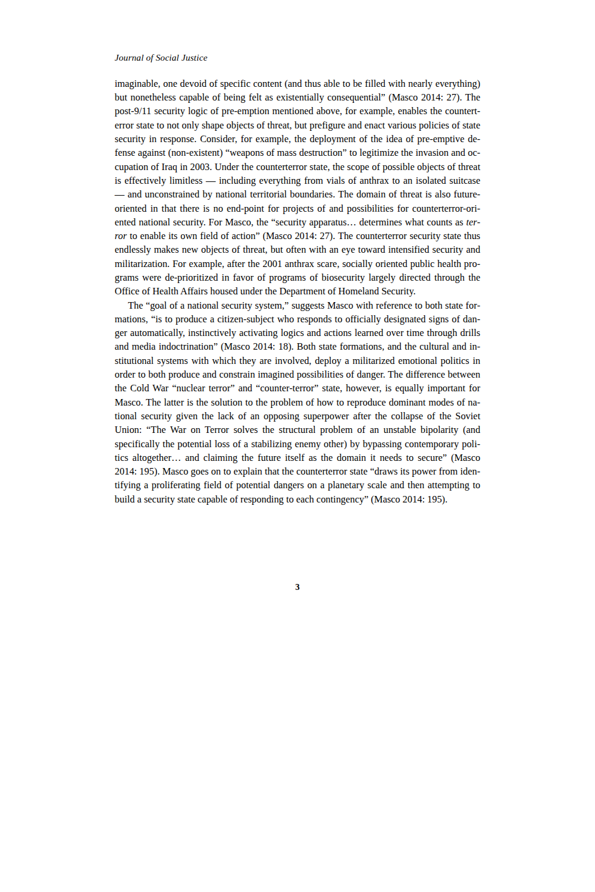Journal of Social Justice
imaginable, one devoid of specific content (and thus able to be filled with nearly everything) but nonetheless capable of being felt as existentially consequential” (Masco 2014: 27). The post-9/11 security logic of pre-emption mentioned above, for example, enables the counterterror state to not only shape objects of threat, but prefigure and enact various policies of state security in response. Consider, for example, the deployment of the idea of pre-emptive defense against (non-existent) “weapons of mass destruction” to legitimize the invasion and occupation of Iraq in 2003. Under the counterterror state, the scope of possible objects of threat is effectively limitless — including everything from vials of anthrax to an isolated suitcase — and unconstrained by national territorial boundaries. The domain of threat is also future-oriented in that there is no end-point for projects of and possibilities for counterterror-oriented national security. For Masco, the “security apparatus… determines what counts as terror to enable its own field of action” (Masco 2014: 27). The counterterror security state thus endlessly makes new objects of threat, but often with an eye toward intensified security and militarization. For example, after the 2001 anthrax scare, socially oriented public health programs were de-prioritized in favor of programs of biosecurity largely directed through the Office of Health Affairs housed under the Department of Homeland Security.
The “goal of a national security system,” suggests Masco with reference to both state formations, “is to produce a citizen-subject who responds to officially designated signs of danger automatically, instinctively activating logics and actions learned over time through drills and media indoctrination” (Masco 2014: 18). Both state formations, and the cultural and institutional systems with which they are involved, deploy a militarized emotional politics in order to both produce and constrain imagined possibilities of danger. The difference between the Cold War “nuclear terror” and “counter-terror” state, however, is equally important for Masco. The latter is the solution to the problem of how to reproduce dominant modes of national security given the lack of an opposing superpower after the collapse of the Soviet Union: “The War on Terror solves the structural problem of an unstable bipolarity (and specifically the potential loss of a stabilizing enemy other) by bypassing contemporary politics altogether… and claiming the future itself as the domain it needs to secure” (Masco 2014: 195). Masco goes on to explain that the counterterror state “draws its power from identifying a proliferating field of potential dangers on a planetary scale and then attempting to build a security state capable of responding to each contingency” (Masco 2014: 195).
3